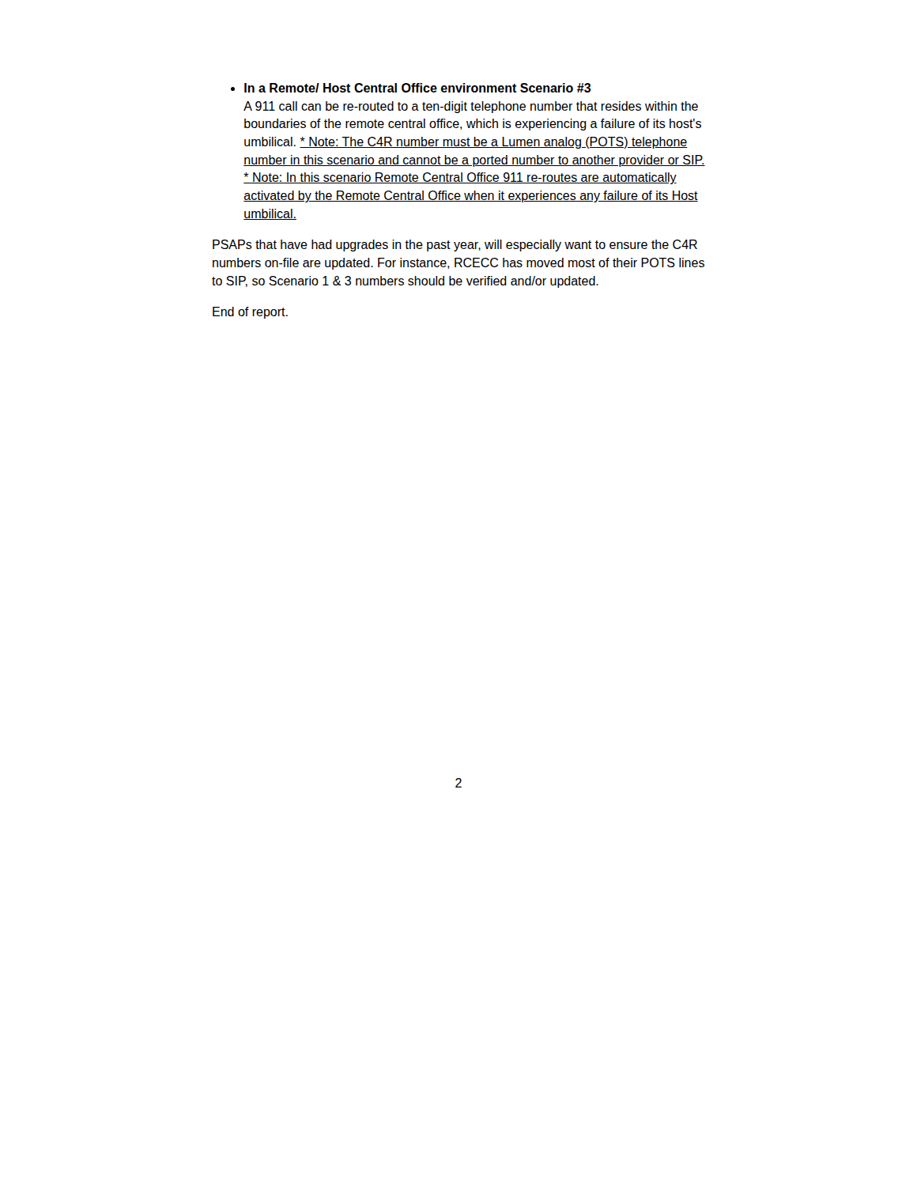In a Remote/ Host Central Office environment Scenario #3
A 911 call can be re-routed to a ten-digit telephone number that resides within the boundaries of the remote central office, which is experiencing a failure of its host's umbilical. * Note: The C4R number must be a Lumen analog (POTS) telephone number in this scenario and cannot be a ported number to another provider or SIP. * Note: In this scenario Remote Central Office 911 re-routes are automatically activated by the Remote Central Office when it experiences any failure of its Host umbilical.
PSAPs that have had upgrades in the past year, will especially want to ensure the C4R numbers on-file are updated. For instance, RCECC has moved most of their POTS lines to SIP, so Scenario 1 & 3 numbers should be verified and/or updated.
End of report.
2